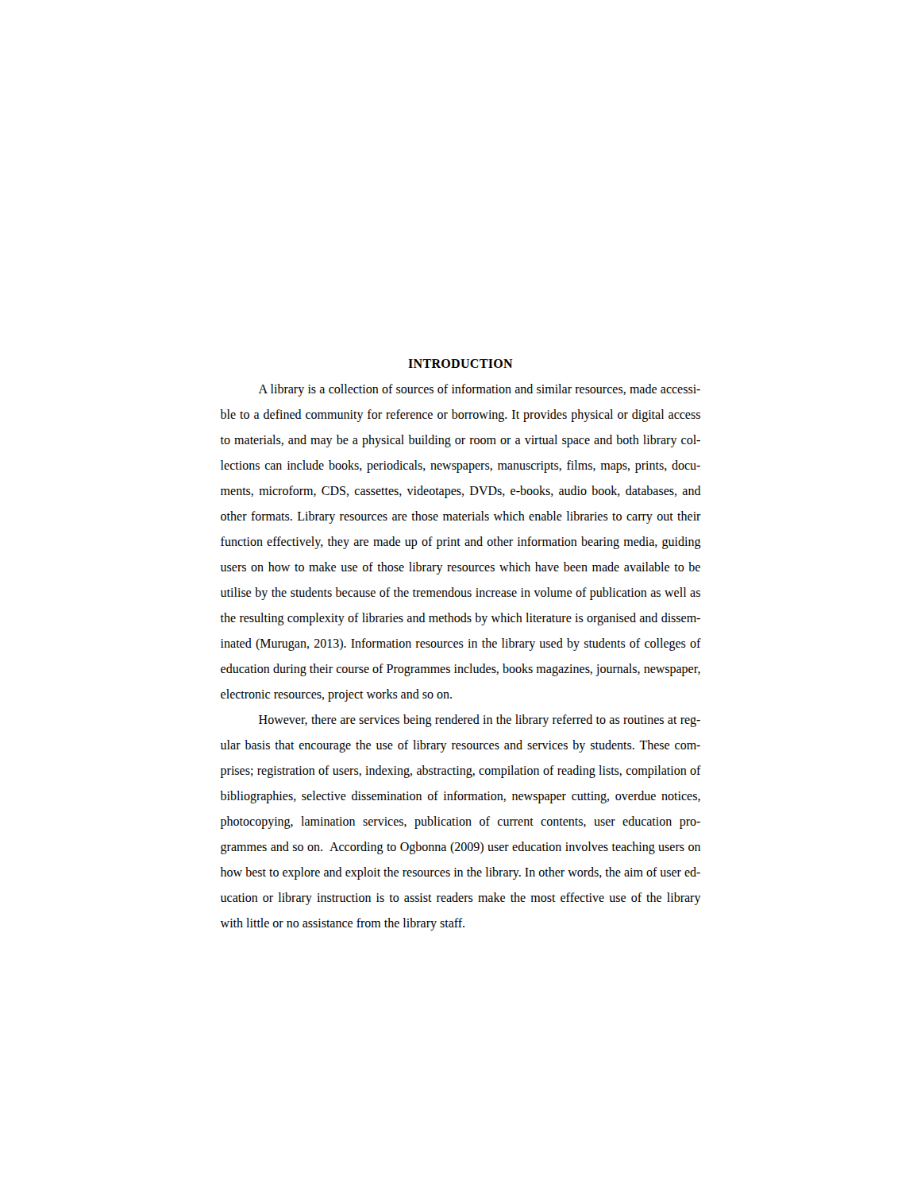INTRODUCTION
A library is a collection of sources of information and similar resources, made accessible to a defined community for reference or borrowing. It provides physical or digital access to materials, and may be a physical building or room or a virtual space and both library collections can include books, periodicals, newspapers, manuscripts, films, maps, prints, documents, microform, CDS, cassettes, videotapes, DVDs, e-books, audio book, databases, and other formats. Library resources are those materials which enable libraries to carry out their function effectively, they are made up of print and other information bearing media, guiding users on how to make use of those library resources which have been made available to be utilise by the students because of the tremendous increase in volume of publication as well as the resulting complexity of libraries and methods by which literature is organised and disseminated (Murugan, 2013). Information resources in the library used by students of colleges of education during their course of Programmes includes, books magazines, journals, newspaper, electronic resources, project works and so on.
However, there are services being rendered in the library referred to as routines at regular basis that encourage the use of library resources and services by students. These comprises; registration of users, indexing, abstracting, compilation of reading lists, compilation of bibliographies, selective dissemination of information, newspaper cutting, overdue notices, photocopying, lamination services, publication of current contents, user education programmes and so on. According to Ogbonna (2009) user education involves teaching users on how best to explore and exploit the resources in the library. In other words, the aim of user education or library instruction is to assist readers make the most effective use of the library with little or no assistance from the library staff.